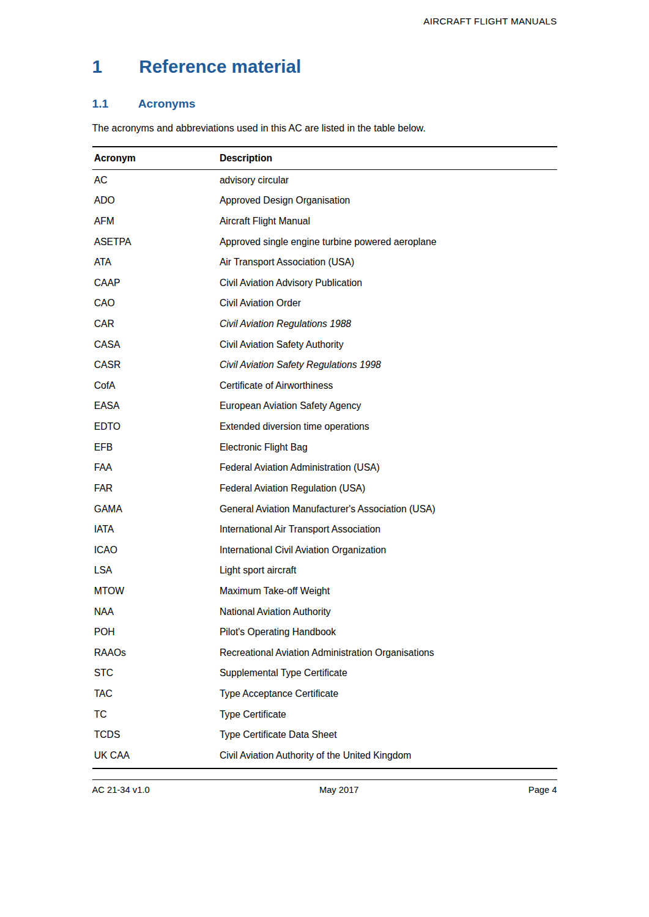AIRCRAFT FLIGHT MANUALS
1 Reference material
1.1 Acronyms
The acronyms and abbreviations used in this AC are listed in the table below.
| Acronym | Description |
| --- | --- |
| AC | advisory circular |
| ADO | Approved Design Organisation |
| AFM | Aircraft Flight Manual |
| ASETPA | Approved single engine turbine powered aeroplane |
| ATA | Air Transport Association (USA) |
| CAAP | Civil Aviation Advisory Publication |
| CAO | Civil Aviation Order |
| CAR | Civil Aviation Regulations 1988 |
| CASA | Civil Aviation Safety Authority |
| CASR | Civil Aviation Safety Regulations 1998 |
| CofA | Certificate of Airworthiness |
| EASA | European Aviation Safety Agency |
| EDTO | Extended diversion time operations |
| EFB | Electronic Flight Bag |
| FAA | Federal Aviation Administration (USA) |
| FAR | Federal Aviation Regulation (USA) |
| GAMA | General Aviation Manufacturer's Association (USA) |
| IATA | International Air Transport Association |
| ICAO | International Civil Aviation Organization |
| LSA | Light sport aircraft |
| MTOW | Maximum Take-off Weight |
| NAA | National Aviation Authority |
| POH | Pilot's Operating Handbook |
| RAAOs | Recreational Aviation Administration Organisations |
| STC | Supplemental Type Certificate |
| TAC | Type Acceptance Certificate |
| TC | Type Certificate |
| TCDS | Type Certificate Data Sheet |
| UK CAA | Civil Aviation Authority of the United Kingdom |
AC 21-34 v1.0 May 2017 Page 4